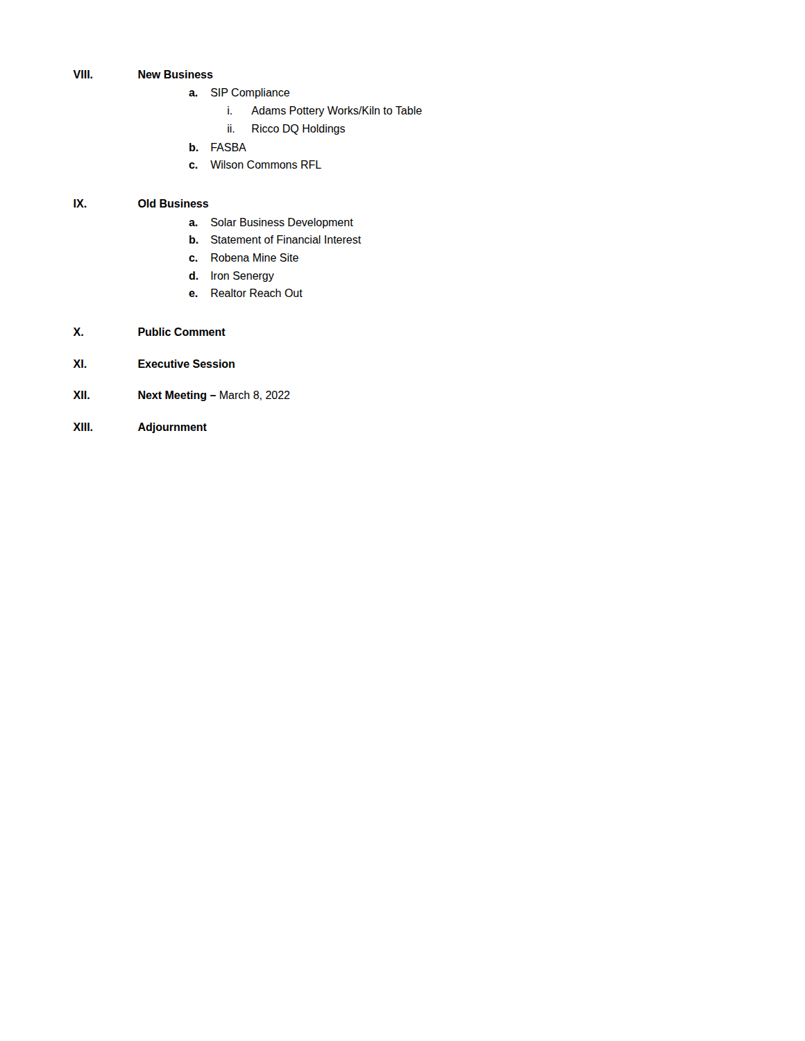VIII.
New Business
a. SIP Compliance
i. Adams Pottery Works/Kiln to Table
ii. Ricco DQ Holdings
b. FASBA
c. Wilson Commons RFL
IX.
Old Business
a. Solar Business Development
b. Statement of Financial Interest
c. Robena Mine Site
d. Iron Senergy
e. Realtor Reach Out
X.
Public Comment
XI.
Executive Session
XII.
Next Meeting – March 8, 2022
XIII.
Adjournment